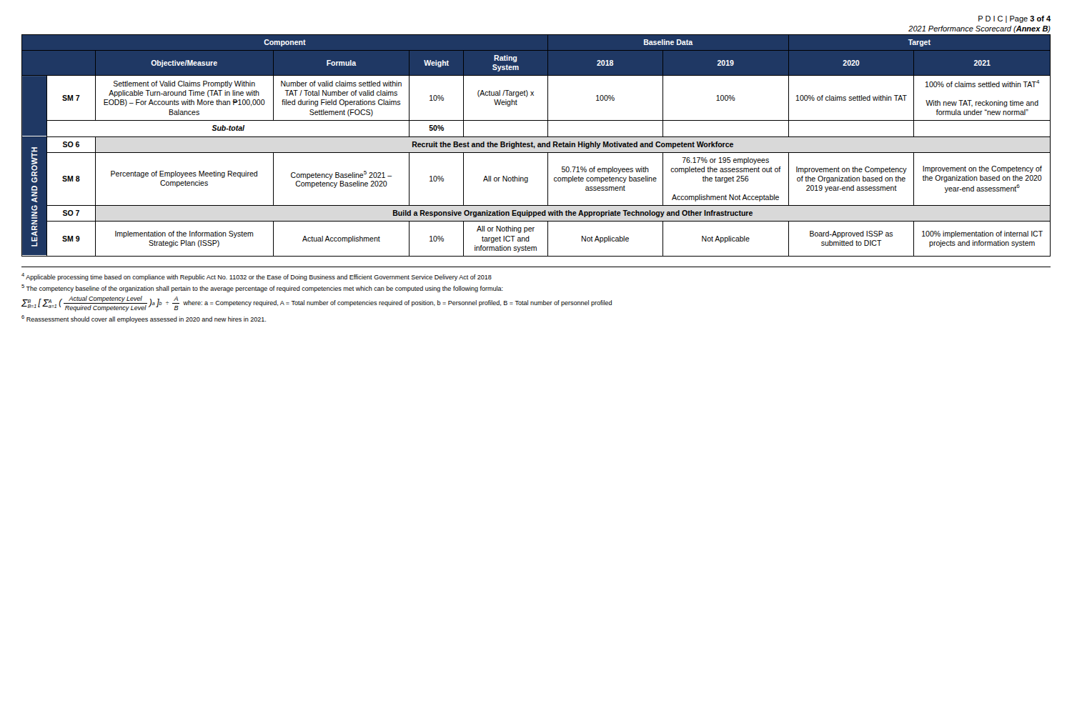P D I C | Page 3 of 4
2021 Performance Scorecard (Annex B)
| Component | Baseline Data | Target |
| --- | --- | --- |
| | Objective/Measure | Formula | Weight | Rating System | 2018 | 2019 | 2020 | 2021 |
| | SM 7 | Settlement of Valid Claims Promptly Within Applicable Turn-around Time (TAT in line with EODB) – For Accounts with More than ₱100,000 Balances | Number of valid claims settled within TAT / Total Number of valid claims filed during Field Operations Claims Settlement (FOCS) | 10% | (Actual /Target) x Weight | 100% | 100% | 100% of claims settled within TAT | 100% of claims settled within TAT 4 With new TAT, reckoning time and formula under “new normal” |
| Sub-total | 50% | | | | | |
| LEARNING AND GROWTH | SO 6 | Recruit the Best and the Brightest, and Retain Highly Motivated and Competent Workforce |
| SM 8 | Percentage of Employees Meeting Required Competencies | Competency Baseline 5 2021 – Competency Baseline 2020 | 10% | All or Nothing | 50.71% of employees with complete competency baseline assessment | 76.17% or 195 employees completed the assessment out of the target 256 Accomplishment Not Acceptable | Improvement on the Competency of the Organization based on the 2019 year-end assessment | Improvement on the Competency of the Organization based on the 2020 year-end assessment 6 |
| SO 7 | Build a Responsive Organization Equipped with the Appropriate Technology and Other Infrastructure |
| SM 9 | Implementation of the Information System Strategic Plan (ISSP) | Actual Accomplishment | 10% | All or Nothing per target ICT and information system | Not Applicable | Not Applicable | Board-Approved ISSP as submitted to DICT | 100% implementation of internal ICT projects and information system |
4 Applicable processing time based on compliance with Republic Act No. 11032 or the Ease of Doing Business and Efficient Government Service Delivery Act of 2018
5 The competency baseline of the organization shall pertain to the average percentage of required competencies met which can be computed using the following formula:
ΣB
B=1 [ ΣA
a=1 ( Actual Competency Level Required Competency Level ) a ] b ÷ A B where: a = Competency required, A = Total number of competencies required of position, b = Personnel profiled, B = Total number of personnel profiled
6 Reassessment should cover all employees assessed in 2020 and new hires in 2021.